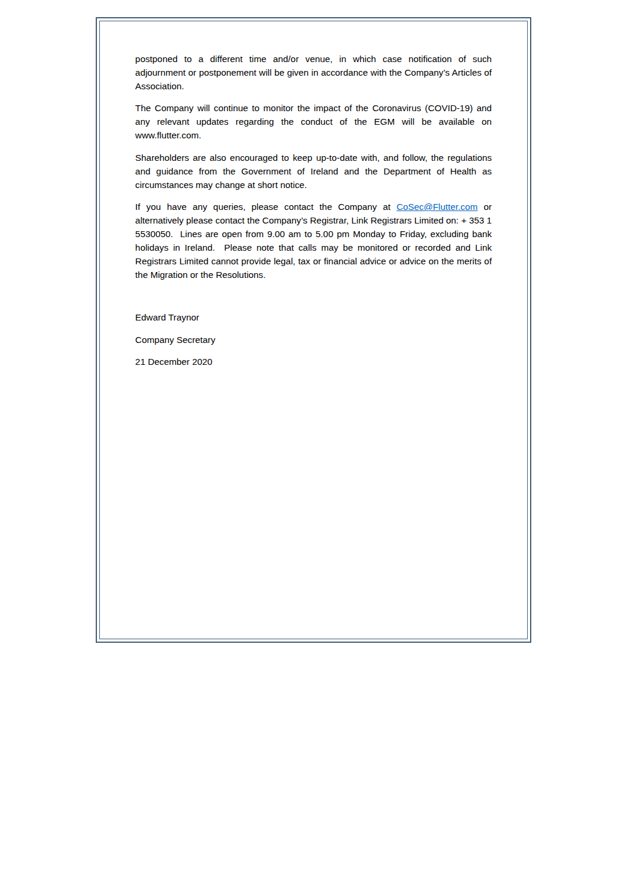postponed to a different time and/or venue, in which case notification of such adjournment or postponement will be given in accordance with the Company’s Articles of Association.
The Company will continue to monitor the impact of the Coronavirus (COVID-19) and any relevant updates regarding the conduct of the EGM will be available on www.flutter.com.
Shareholders are also encouraged to keep up-to-date with, and follow, the regulations and guidance from the Government of Ireland and the Department of Health as circumstances may change at short notice.
If you have any queries, please contact the Company at CoSec@Flutter.com or alternatively please contact the Company’s Registrar, Link Registrars Limited on: + 353 1 5530050. Lines are open from 9.00 am to 5.00 pm Monday to Friday, excluding bank holidays in Ireland. Please note that calls may be monitored or recorded and Link Registrars Limited cannot provide legal, tax or financial advice or advice on the merits of the Migration or the Resolutions.
Edward Traynor
Company Secretary
21 December 2020